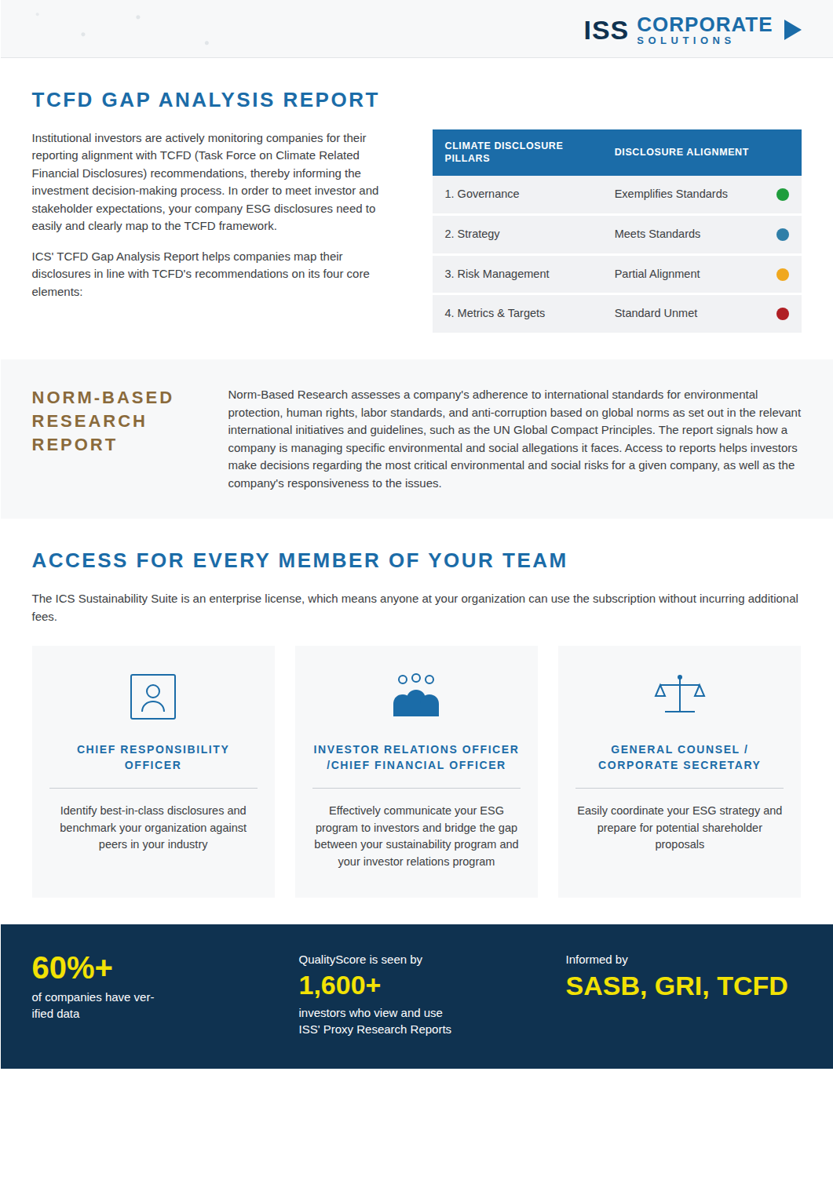ISS CORPORATE SOLUTIONS
TCFD Gap Analysis Report
Institutional investors are actively monitoring companies for their reporting alignment with TCFD (Task Force on Climate Related Financial Disclosures) recommendations, thereby informing the investment decision-making process. In order to meet investor and stakeholder expectations, your company ESG disclosures need to easily and clearly map to the TCFD framework.
ICS' TCFD Gap Analysis Report helps companies map their disclosures in line with TCFD's recommendations on its four core elements:
| Climate Disclosure Pillars | Disclosure Alignment |
| --- | --- |
| 1. Governance | Exemplifies Standards |
| 2. Strategy | Meets Standards |
| 3. Risk Management | Partial Alignment |
| 4. Metrics & Targets | Standard Unmet |
Norm-Based Research Report
Norm-Based Research assesses a company's adherence to international standards for environmental protection, human rights, labor standards, and anti-corruption based on global norms as set out in the relevant international initiatives and guidelines, such as the UN Global Compact Principles. The report signals how a company is managing specific environmental and social allegations it faces. Access to reports helps investors make decisions regarding the most critical environmental and social risks for a given company, as well as the company's responsiveness to the issues.
Access for Every Member of Your Team
The ICS Sustainability Suite is an enterprise license, which means anyone at your organization can use the subscription without incurring additional fees.
Chief Responsibility Officer
Identify best-in-class disclosures and benchmark your organization against peers in your industry
Investor Relations Officer /Chief Financial Officer
Effectively communicate your ESG program to investors and bridge the gap between your sustainability program and your investor relations program
General Counsel / Corporate Secretary
Easily coordinate your ESG strategy and prepare for potential shareholder proposals
60%+
of companies have ver-
ified data
QualityScore is seen by 1,600+
investors who view and use
ISS' Proxy Research Reports
Informed by SASB, GRI, TCFD